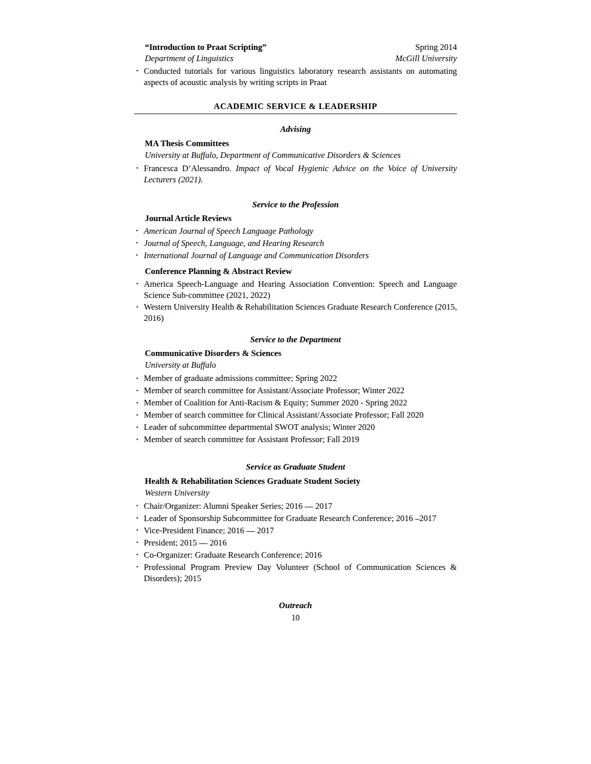“Introduction to Praat Scripting” Spring 2014
Department of Linguistics McGill University
Conducted tutorials for various linguistics laboratory research assistants on automating aspects of acoustic analysis by writing scripts in Praat
ACADEMIC SERVICE & LEADERSHIP
Advising
MA Thesis Committees
University at Buffalo, Department of Communicative Disorders & Sciences
Francesca D’Alessandro. Impact of Vocal Hygienic Advice on the Voice of University Lecturers (2021).
Service to the Profession
Journal Article Reviews
American Journal of Speech Language Pathology
Journal of Speech, Language, and Hearing Research
International Journal of Language and Communication Disorders
Conference Planning & Abstract Review
America Speech-Language and Hearing Association Convention: Speech and Language Science Sub-committee (2021, 2022)
Western University Health & Rehabilitation Sciences Graduate Research Conference (2015, 2016)
Service to the Department
Communicative Disorders & Sciences
University at Buffalo
Member of graduate admissions committee; Spring 2022
Member of search committee for Assistant/Associate Professor; Winter 2022
Member of Coalition for Anti-Racism & Equity; Summer 2020 - Spring 2022
Member of search committee for Clinical Assistant/Associate Professor; Fall 2020
Leader of subcommittee departmental SWOT analysis; Winter 2020
Member of search committee for Assistant Professor; Fall 2019
Service as Graduate Student
Health & Rehabilitation Sciences Graduate Student Society
Western University
Chair/Organizer: Alumni Speaker Series; 2016 — 2017
Leader of Sponsorship Subcommittee for Graduate Research Conference; 2016 –2017
Vice-President Finance; 2016 — 2017
President; 2015 — 2016
Co-Organizer: Graduate Research Conference; 2016
Professional Program Preview Day Volunteer (School of Communication Sciences & Disorders); 2015
Outreach
10